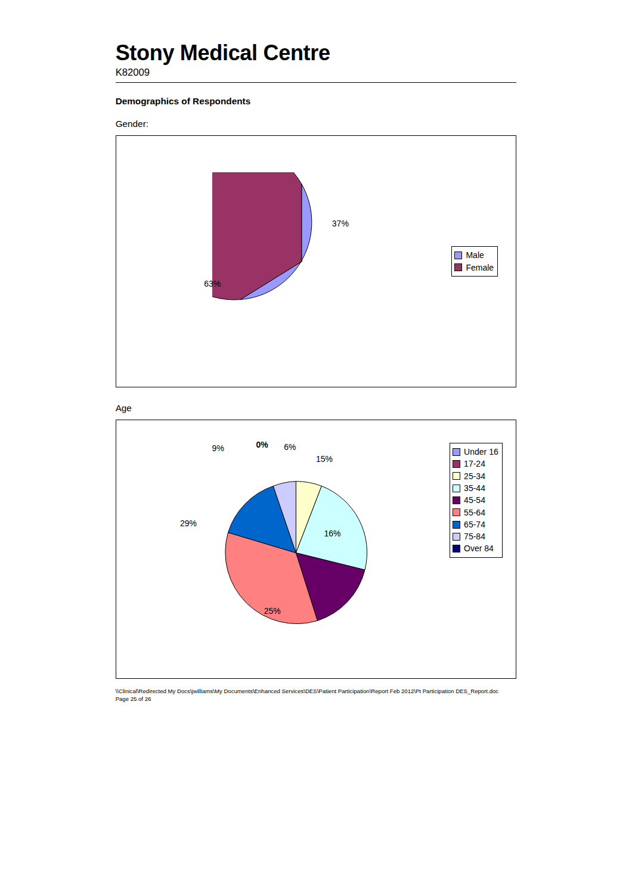Stony Medical Centre
K82009
Demographics of Respondents
Gender:
37%
63%
Male
Female
Age
9%
0%
6%
15%
16%
25%
29%
Under 16
17-24
25-34
35-44
45-54
55-64
65-74
75-84
Over 84
\\Clinical\Redirected My Docs\jwilliams\My Documents\Enhanced Services\DES\Patient Participation\Report Feb 2012\Pt Participation DES_Report.doc
Page 25 of 26